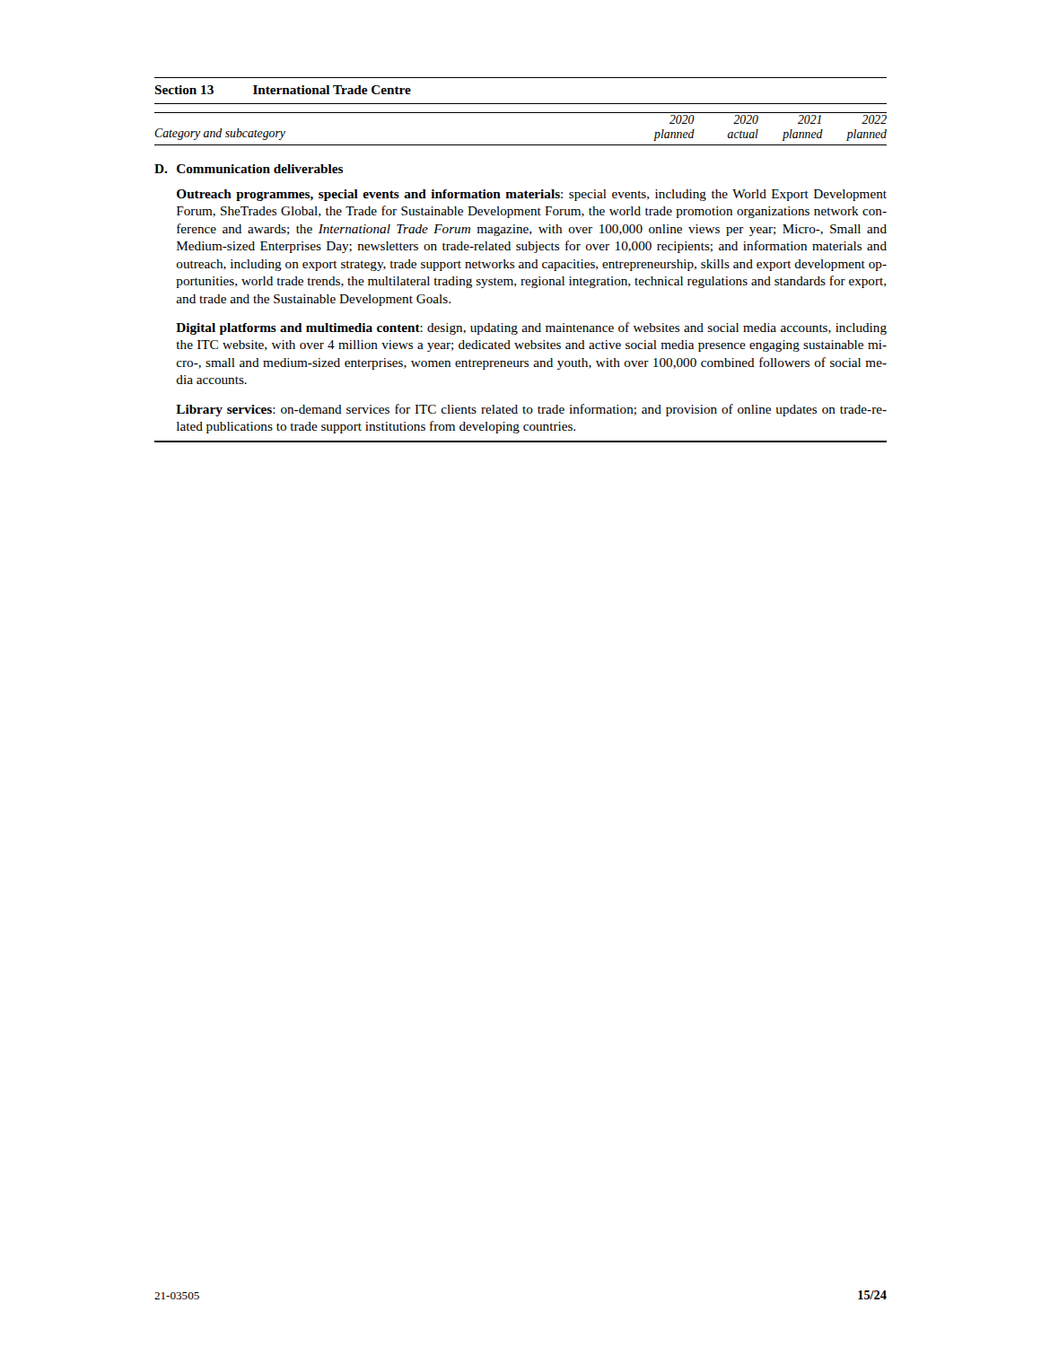Section 13 International Trade Centre
| Category and subcategory | 2020 planned | 2020 actual | 2021 planned | 2022 planned |
D. Communication deliverables
Outreach programmes, special events and information materials: special events, including the World Export Development Forum, SheTrades Global, the Trade for Sustainable Development Forum, the world trade promotion organizations network conference and awards; the International Trade Forum magazine, with over 100,000 online views per year; Micro-, Small and Medium-sized Enterprises Day; newsletters on trade-related subjects for over 10,000 recipients; and information materials and outreach, including on export strategy, trade support networks and capacities, entrepreneurship, skills and export development opportunities, world trade trends, the multilateral trading system, regional integration, technical regulations and standards for export, and trade and the Sustainable Development Goals.
Digital platforms and multimedia content: design, updating and maintenance of websites and social media accounts, including the ITC website, with over 4 million views a year; dedicated websites and active social media presence engaging sustainable micro-, small and medium-sized enterprises, women entrepreneurs and youth, with over 100,000 combined followers of social media accounts.
Library services: on-demand services for ITC clients related to trade information; and provision of online updates on trade-related publications to trade support institutions from developing countries.
21-03505 15/24